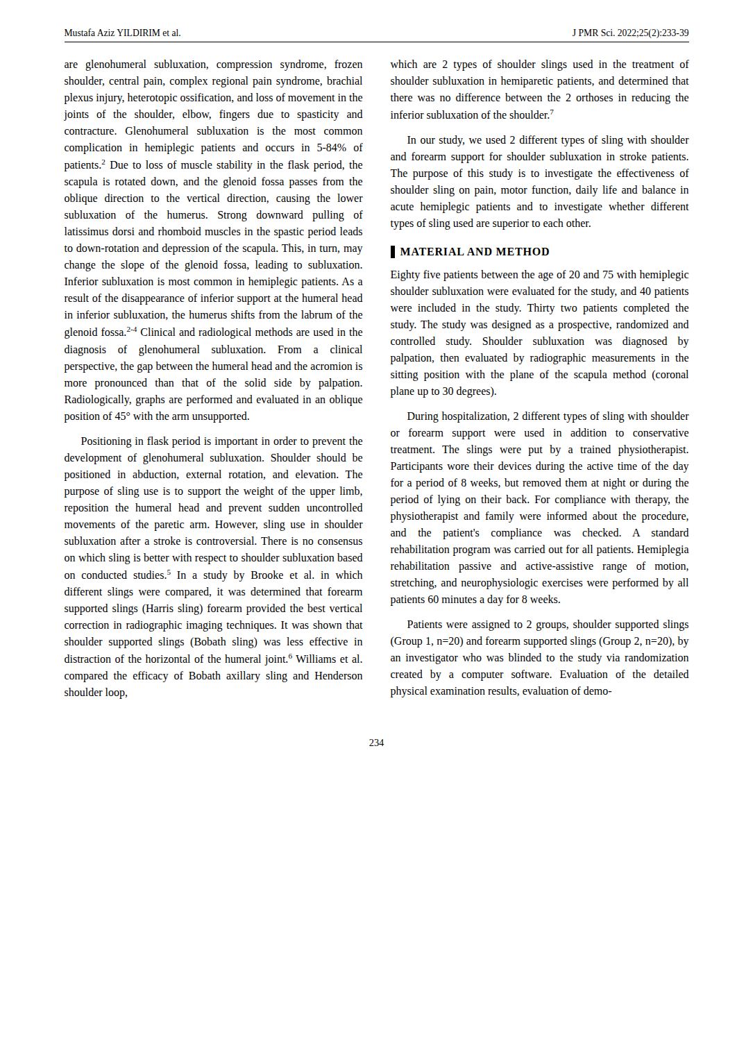Mustafa Aziz YILDIRIM et al. J PMR Sci. 2022;25(2):233-39
are glenohumeral subluxation, compression syndrome, frozen shoulder, central pain, complex regional pain syndrome, brachial plexus injury, heterotopic ossification, and loss of movement in the joints of the shoulder, elbow, fingers due to spasticity and contracture. Glenohumeral subluxation is the most common complication in hemiplegic patients and occurs in 5-84% of patients.2 Due to loss of muscle stability in the flask period, the scapula is rotated down, and the glenoid fossa passes from the oblique direction to the vertical direction, causing the lower subluxation of the humerus. Strong downward pulling of latissimus dorsi and rhomboid muscles in the spastic period leads to down-rotation and depression of the scapula. This, in turn, may change the slope of the glenoid fossa, leading to subluxation. Inferior subluxation is most common in hemiplegic patients. As a result of the disappearance of inferior support at the humeral head in inferior subluxation, the humerus shifts from the labrum of the glenoid fossa.2-4 Clinical and radiological methods are used in the diagnosis of glenohumeral subluxation. From a clinical perspective, the gap between the humeral head and the acromion is more pronounced than that of the solid side by palpation. Radiologically, graphs are performed and evaluated in an oblique position of 45° with the arm unsupported.
Positioning in flask period is important in order to prevent the development of glenohumeral subluxation. Shoulder should be positioned in abduction, external rotation, and elevation. The purpose of sling use is to support the weight of the upper limb, reposition the humeral head and prevent sudden uncontrolled movements of the paretic arm. However, sling use in shoulder subluxation after a stroke is controversial. There is no consensus on which sling is better with respect to shoulder subluxation based on conducted studies.5 In a study by Brooke et al. in which different slings were compared, it was determined that forearm supported slings (Harris sling) forearm provided the best vertical correction in radiographic imaging techniques. It was shown that shoulder supported slings (Bobath sling) was less effective in distraction of the horizontal of the humeral joint.6 Williams et al. compared the efficacy of Bobath axillary sling and Henderson shoulder loop,
which are 2 types of shoulder slings used in the treatment of shoulder subluxation in hemiparetic patients, and determined that there was no difference between the 2 orthoses in reducing the inferior subluxation of the shoulder.7
In our study, we used 2 different types of sling with shoulder and forearm support for shoulder subluxation in stroke patients. The purpose of this study is to investigate the effectiveness of shoulder sling on pain, motor function, daily life and balance in acute hemiplegic patients and to investigate whether different types of sling used are superior to each other.
MATERIAL AND METHOD
Eighty five patients between the age of 20 and 75 with hemiplegic shoulder subluxation were evaluated for the study, and 40 patients were included in the study. Thirty two patients completed the study. The study was designed as a prospective, randomized and controlled study. Shoulder subluxation was diagnosed by palpation, then evaluated by radiographic measurements in the sitting position with the plane of the scapula method (coronal plane up to 30 degrees).
During hospitalization, 2 different types of sling with shoulder or forearm support were used in addition to conservative treatment. The slings were put by a trained physiotherapist. Participants wore their devices during the active time of the day for a period of 8 weeks, but removed them at night or during the period of lying on their back. For compliance with therapy, the physiotherapist and family were informed about the procedure, and the patient's compliance was checked. A standard rehabilitation program was carried out for all patients. Hemiplegia rehabilitation passive and active-assistive range of motion, stretching, and neurophysiologic exercises were performed by all patients 60 minutes a day for 8 weeks.
Patients were assigned to 2 groups, shoulder supported slings (Group 1, n=20) and forearm supported slings (Group 2, n=20), by an investigator who was blinded to the study via randomization created by a computer software. Evaluation of the detailed physical examination results, evaluation of demo-
234